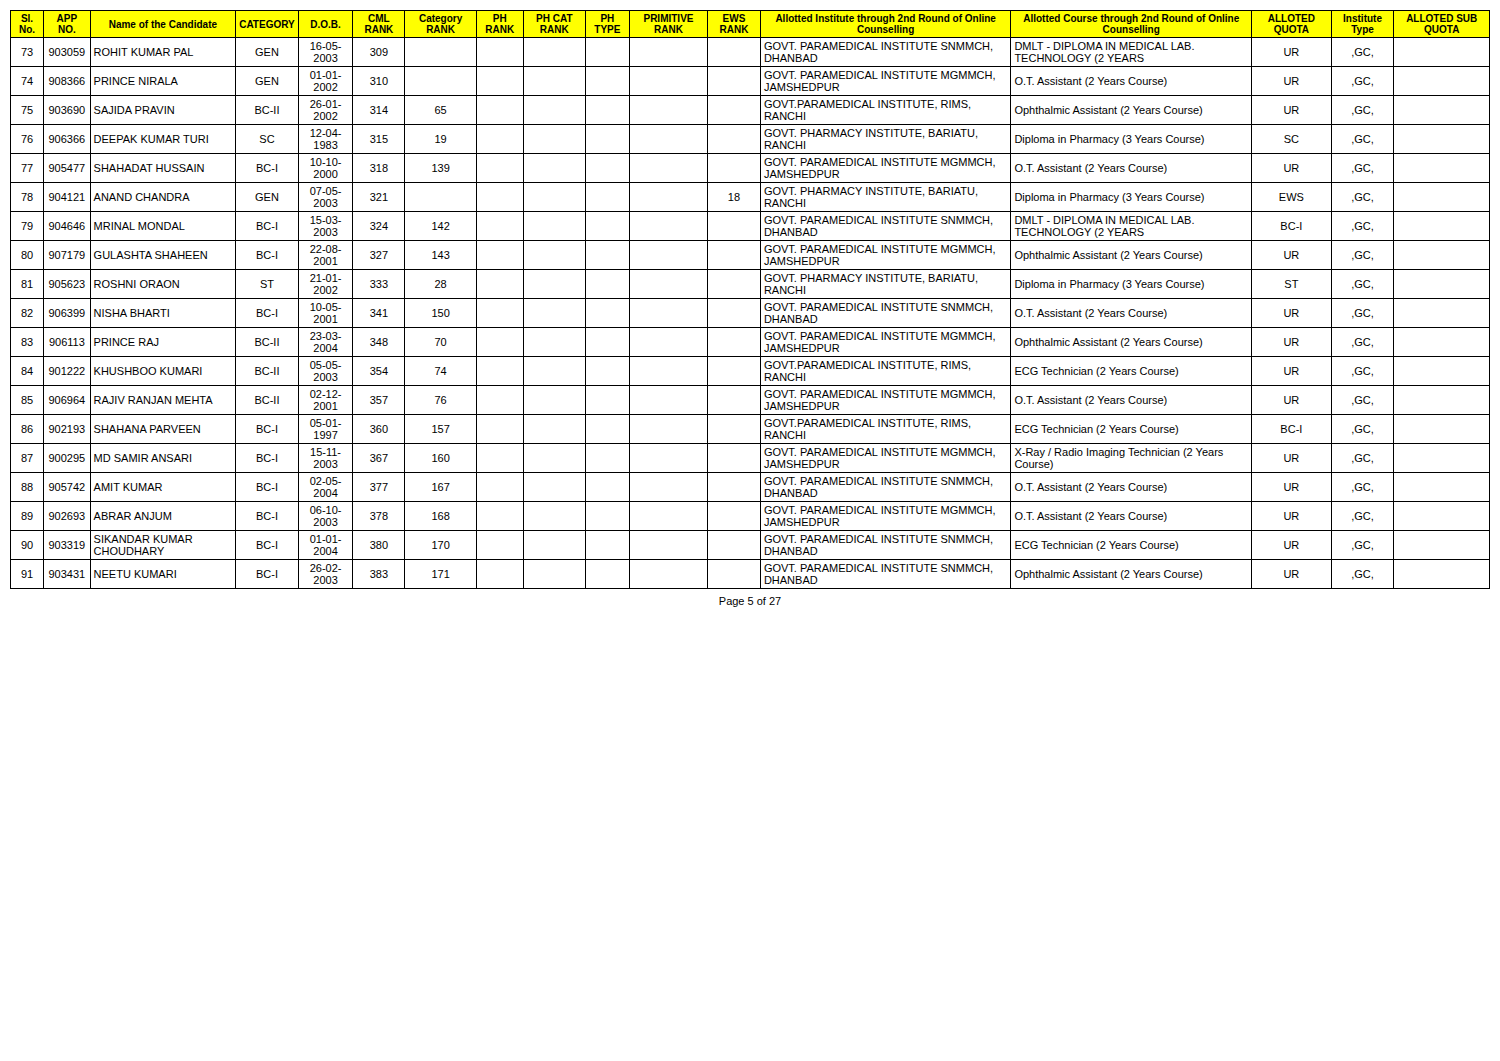| Sl. No. | APP NO. | Name of the Candidate | CATEGORY | D.O.B. | CML RANK | Category RANK | PH RANK | PH CAT RANK | PH TYPE | PRIMITIVE RANK | EWS RANK | Allotted Institute through 2nd Round of Online Counselling | Allotted Course through 2nd Round of Online Counselling | ALLOTED QUOTA | Institute Type | ALLOTED SUB QUOTA |
| --- | --- | --- | --- | --- | --- | --- | --- | --- | --- | --- | --- | --- | --- | --- | --- | --- |
| 73 | 903059 | ROHIT KUMAR PAL | GEN | 16-05-2003 | 309 | | | | | | | GOVT. PARAMEDICAL INSTITUTE SNMMCH, DHANBAD | DMLT - DIPLOMA IN MEDICAL LAB. TECHNOLOGY (2 YEARS | UR | ,GC, | |
| 74 | 908366 | PRINCE NIRALA | GEN | 01-01-2002 | 310 | | | | | | | GOVT. PARAMEDICAL INSTITUTE MGMMCH, JAMSHEDPUR | O.T. Assistant (2 Years Course) | UR | ,GC, | |
| 75 | 903690 | SAJIDA PRAVIN | BC-II | 26-01-2002 | 314 | 65 | | | | | | GOVT.PARAMEDICAL INSTITUTE, RIMS, RANCHI | Ophthalmic Assistant (2 Years Course) | UR | ,GC, | |
| 76 | 906366 | DEEPAK KUMAR TURI | SC | 12-04-1983 | 315 | 19 | | | | | | GOVT. PHARMACY INSTITUTE, BARIATU, RANCHI | Diploma in Pharmacy (3 Years Course) | SC | ,GC, | |
| 77 | 905477 | SHAHADAT HUSSAIN | BC-I | 10-10-2000 | 318 | 139 | | | | | | GOVT. PARAMEDICAL INSTITUTE MGMMCH, JAMSHEDPUR | O.T. Assistant (2 Years Course) | UR | ,GC, | |
| 78 | 904121 | ANAND CHANDRA | GEN | 07-05-2003 | 321 | | | | | | 18 | GOVT. PHARMACY INSTITUTE, BARIATU, RANCHI | Diploma in Pharmacy (3 Years Course) | EWS | ,GC, | |
| 79 | 904646 | MRINAL MONDAL | BC-I | 15-03-2003 | 324 | 142 | | | | | | GOVT. PARAMEDICAL INSTITUTE SNMMCH, DHANBAD | DMLT - DIPLOMA IN MEDICAL LAB. TECHNOLOGY (2 YEARS | BC-I | ,GC, | |
| 80 | 907179 | GULASHTA SHAHEEN | BC-I | 22-08-2001 | 327 | 143 | | | | | | GOVT. PARAMEDICAL INSTITUTE MGMMCH, JAMSHEDPUR | Ophthalmic Assistant (2 Years Course) | UR | ,GC, | |
| 81 | 905623 | ROSHNI ORAON | ST | 21-01-2002 | 333 | 28 | | | | | | GOVT. PHARMACY INSTITUTE, BARIATU, RANCHI | Diploma in Pharmacy (3 Years Course) | ST | ,GC, | |
| 82 | 906399 | NISHA BHARTI | BC-I | 10-05-2001 | 341 | 150 | | | | | | GOVT. PARAMEDICAL INSTITUTE SNMMCH, DHANBAD | O.T. Assistant (2 Years Course) | UR | ,GC, | |
| 83 | 906113 | PRINCE RAJ | BC-II | 23-03-2004 | 348 | 70 | | | | | | GOVT. PARAMEDICAL INSTITUTE MGMMCH, JAMSHEDPUR | Ophthalmic Assistant (2 Years Course) | UR | ,GC, | |
| 84 | 901222 | KHUSHBOO KUMARI | BC-II | 05-05-2003 | 354 | 74 | | | | | | GOVT.PARAMEDICAL INSTITUTE, RIMS, RANCHI | ECG Technician (2 Years Course) | UR | ,GC, | |
| 85 | 906964 | RAJIV RANJAN MEHTA | BC-II | 02-12-2001 | 357 | 76 | | | | | | GOVT. PARAMEDICAL INSTITUTE MGMMCH, JAMSHEDPUR | O.T. Assistant (2 Years Course) | UR | ,GC, | |
| 86 | 902193 | SHAHANA PARVEEN | BC-I | 05-01-1997 | 360 | 157 | | | | | | GOVT.PARAMEDICAL INSTITUTE, RIMS, RANCHI | ECG Technician (2 Years Course) | BC-I | ,GC, | |
| 87 | 900295 | MD SAMIR ANSARI | BC-I | 15-11-2003 | 367 | 160 | | | | | | GOVT. PARAMEDICAL INSTITUTE MGMMCH, JAMSHEDPUR | X-Ray / Radio Imaging Technician (2 Years Course) | UR | ,GC, | |
| 88 | 905742 | AMIT KUMAR | BC-I | 02-05-2004 | 377 | 167 | | | | | | GOVT. PARAMEDICAL INSTITUTE SNMMCH, DHANBAD | O.T. Assistant (2 Years Course) | UR | ,GC, | |
| 89 | 902693 | ABRAR ANJUM | BC-I | 06-10-2003 | 378 | 168 | | | | | | GOVT. PARAMEDICAL INSTITUTE MGMMCH, JAMSHEDPUR | O.T. Assistant (2 Years Course) | UR | ,GC, | |
| 90 | 903319 | SIKANDAR KUMAR CHOUDHARY | BC-I | 01-01-2004 | 380 | 170 | | | | | | GOVT. PARAMEDICAL INSTITUTE SNMMCH, DHANBAD | ECG Technician (2 Years Course) | UR | ,GC, | |
| 91 | 903431 | NEETU KUMARI | BC-I | 26-02-2003 | 383 | 171 | | | | | | GOVT. PARAMEDICAL INSTITUTE SNMMCH, DHANBAD | Ophthalmic Assistant (2 Years Course) | UR | ,GC, | |
| Page 5 of 27 |